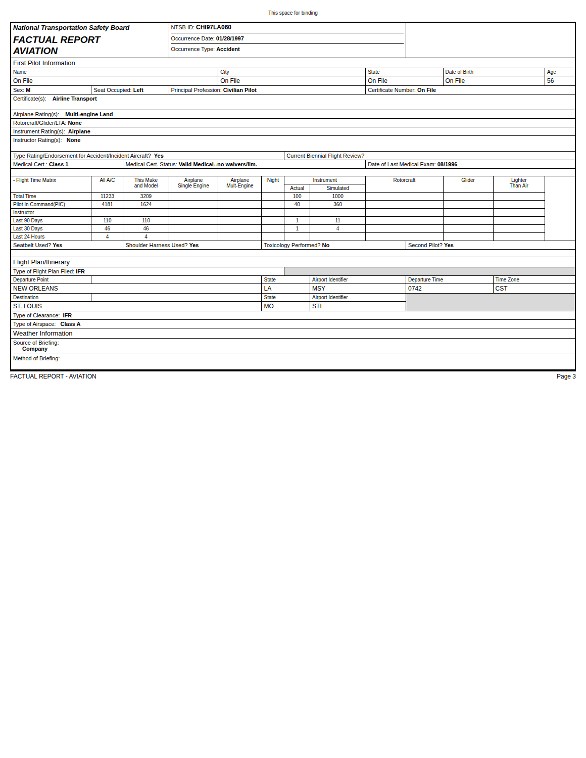This space for binding
| National Transportation Safety Board FACTUAL REPORT AVIATION | NTSB ID: CHI97LA060 Occurrence Date: 01/28/1997 Occurrence Type: Accident | |
| First Pilot Information |
| Name | City | State | Date of Birth | Age |
| On File | On File | On File | On File | 56 |
| Sex: M | Seat Occupied: Left | Principal Profession: Civilian Pilot | Certificate Number: On File |
| Certificate(s): Airline Transport |
| Airplane Rating(s): Multi-engine Land |
| Rotorcraft/Glider/LTA: None |
| Instrument Rating(s): Airplane |
| Instructor Rating(s): None |
| Type Rating/Endorsement for Accident/Incident Aircraft? Yes | Current Biennial Flight Review? |
| Medical Cert.: Class 1 | Medical Cert. Status: Valid Medical--no waivers/lim. | Date of Last Medical Exam: 08/1996 |
| - Flight Time Matrix | All A/C | This Make and Model | Airplane Single Engine | Airplane Mult-Engine | Night | Instrument | Rotorcraft | Glider | Lighter Than Air |
| Actual | Simulated |
| Total Time | 11233 | 3209 | | | | 100 | 1000 | | | |
| Pilot In Command(PIC) | 4181 | 1624 | | | | 40 | 360 | | | |
| Instructor | | | | | | | | | | |
| Last 90 Days | 110 | 110 | | | | 1 | 11 | | | |
| Last 30 Days | 46 | 46 | | | | 1 | 4 | | | |
| Last 24 Hours | 4 | 4 | | | | | | | | |
| Seatbelt Used? Yes | Shoulder Harness Used? Yes | Toxicology Performed? No | Second Pilot? Yes |
| Flight Plan/Itinerary |
| Type of Flight Plan Filed: IFR | |
| Departure Point | | State | Airport Identifier | Departure Time | Time Zone |
| NEW ORLEANS | LA | MSY | 0742 | CST |
| Destination | | State | Airport Identifier | |
| ST. LOUIS | MO | STL |
| Type of Clearance: IFR |
| Type of Airspace: Class A |
| Weather Information |
| Source of Briefing: Company |
| Method of Briefing: |
FACTUAL REPORT - AVIATION Page 3